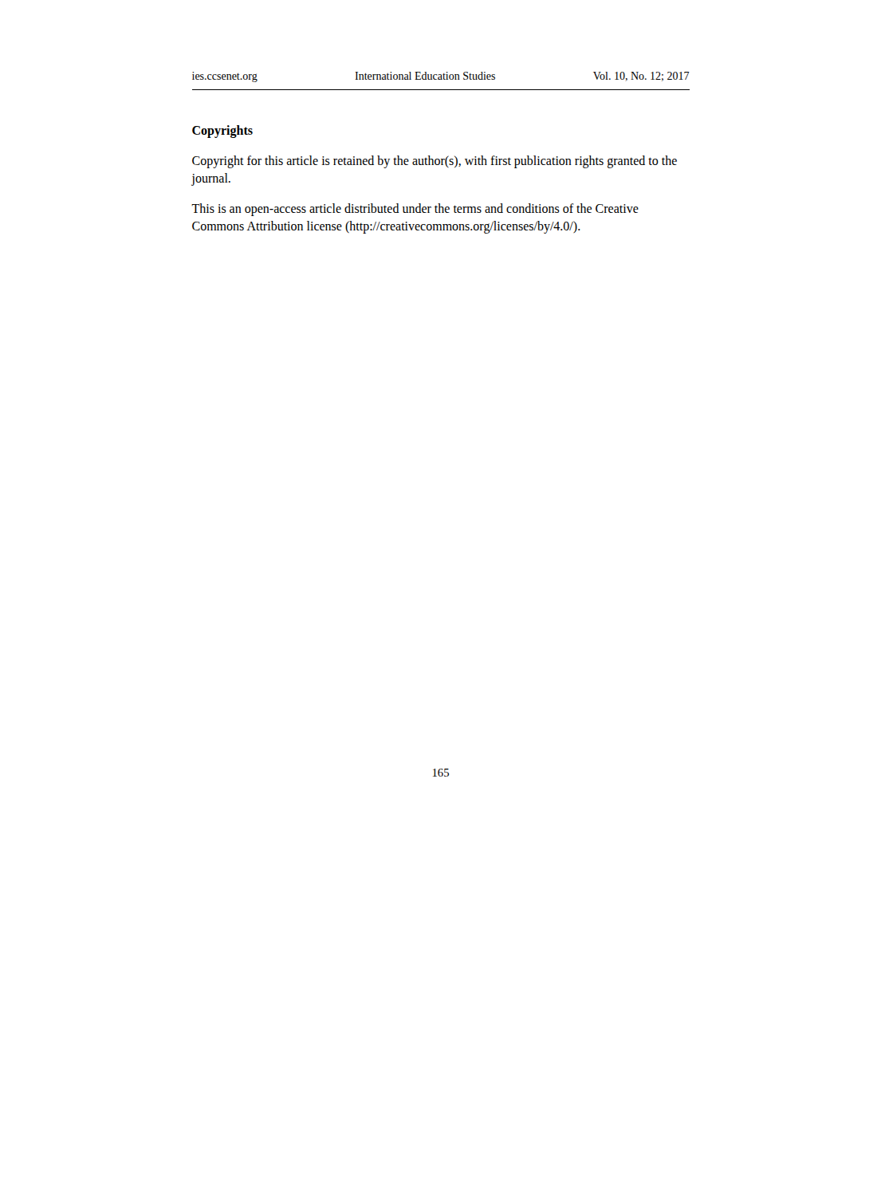ies.ccsenet.org International Education Studies Vol. 10, No. 12; 2017
Copyrights
Copyright for this article is retained by the author(s), with first publication rights granted to the journal.
This is an open-access article distributed under the terms and conditions of the Creative Commons Attribution license (http://creativecommons.org/licenses/by/4.0/).
165